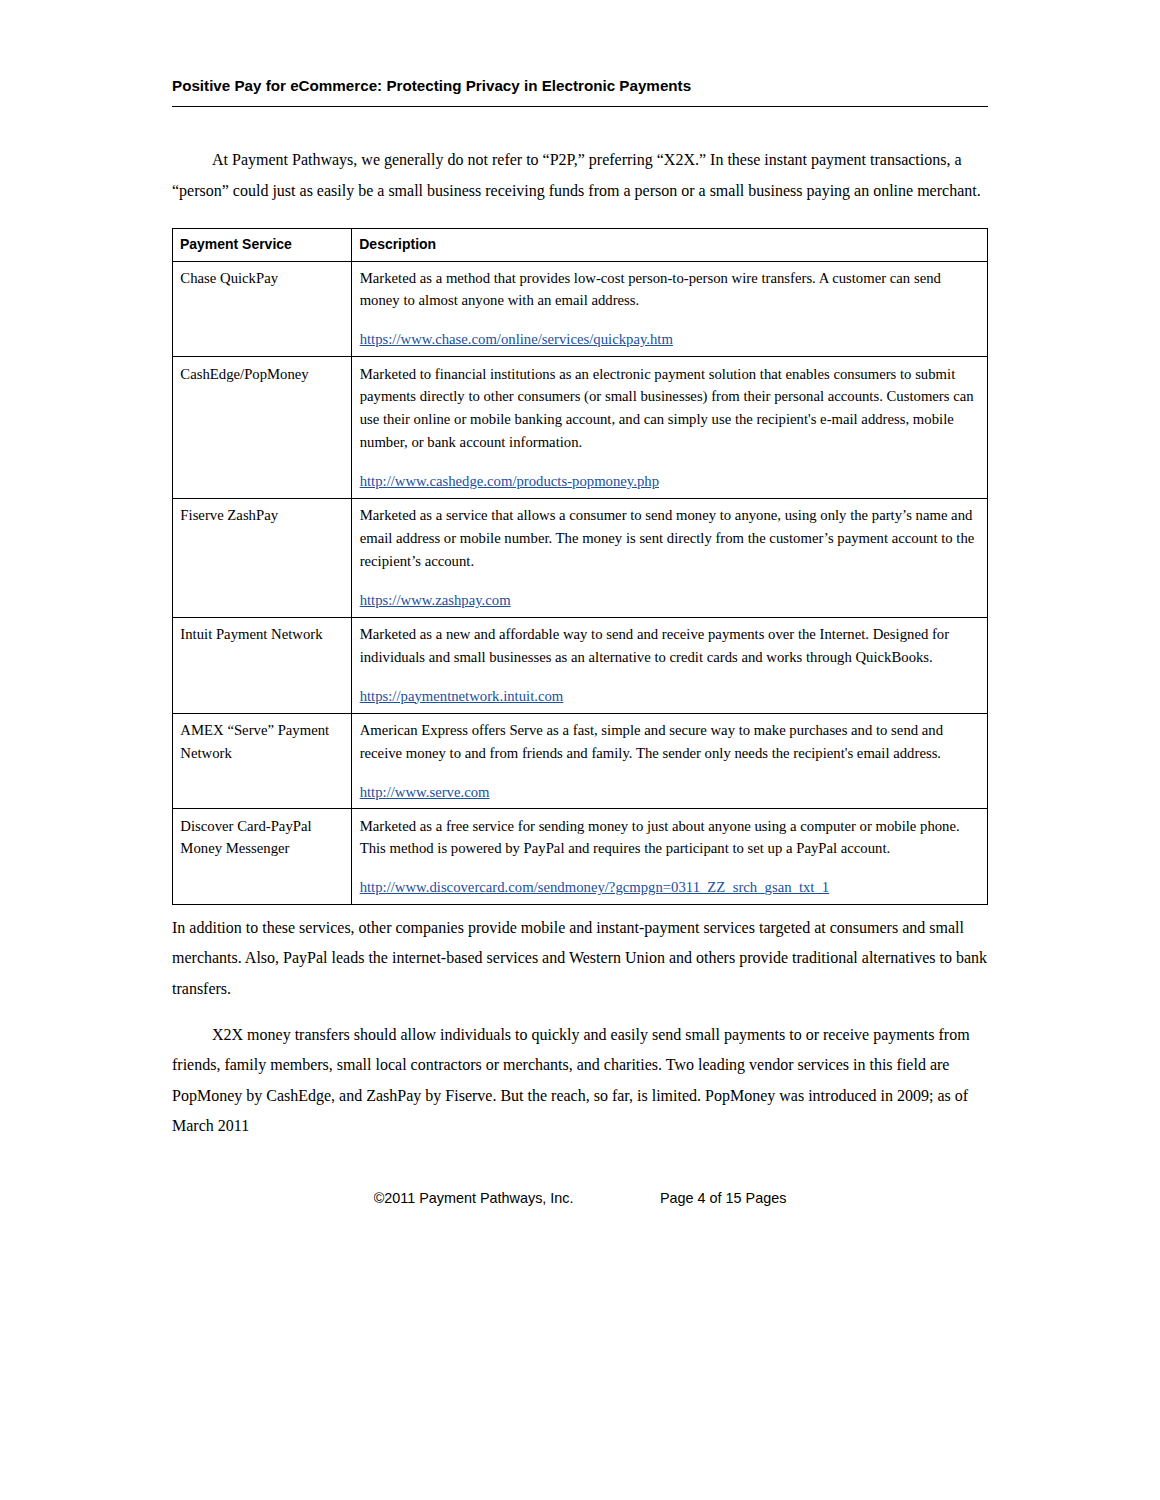Positive Pay for eCommerce: Protecting Privacy in Electronic Payments
At Payment Pathways, we generally do not refer to “P2P,” preferring “X2X.” In these instant payment transactions, a “person” could just as easily be a small business receiving funds from a person or a small business paying an online merchant.
| Payment Service | Description |
| --- | --- |
| Chase QuickPay | Marketed as a method that provides low-cost person-to-person wire transfers. A customer can send money to almost anyone with an email address. https://www.chase.com/online/services/quickpay.htm |
| CashEdge/PopMoney | Marketed to financial institutions as an electronic payment solution that enables consumers to submit payments directly to other consumers (or small businesses) from their personal accounts. Customers can use their online or mobile banking account, and can simply use the recipient's e-mail address, mobile number, or bank account information. http://www.cashedge.com/products-popmoney.php |
| Fiserve ZashPay | Marketed as a service that allows a consumer to send money to anyone, using only the party’s name and email address or mobile number. The money is sent directly from the customer’s payment account to the recipient’s account. https://www.zashpay.com |
| Intuit Payment Network | Marketed as a new and affordable way to send and receive payments over the Internet. Designed for individuals and small businesses as an alternative to credit cards and works through QuickBooks. https://paymentnetwork.intuit.com |
| AMEX “Serve” Payment Network | American Express offers Serve as a fast, simple and secure way to make purchases and to send and receive money to and from friends and family. The sender only needs the recipient's email address. http://www.serve.com |
| Discover Card-PayPal Money Messenger | Marketed as a free service for sending money to just about anyone using a computer or mobile phone. This method is powered by PayPal and requires the participant to set up a PayPal account. http://www.discovercard.com/sendmoney/?gcmpgn=0311_ZZ_srch_gsan_txt_1 |
In addition to these services, other companies provide mobile and instant-payment services targeted at consumers and small merchants. Also, PayPal leads the internet-based services and Western Union and others provide traditional alternatives to bank transfers.
X2X money transfers should allow individuals to quickly and easily send small payments to or receive payments from friends, family members, small local contractors or merchants, and charities. Two leading vendor services in this field are PopMoney by CashEdge, and ZashPay by Fiserve. But the reach, so far, is limited. PopMoney was introduced in 2009; as of March 2011
©2011 Payment Pathways, Inc. Page 4 of 15 Pages